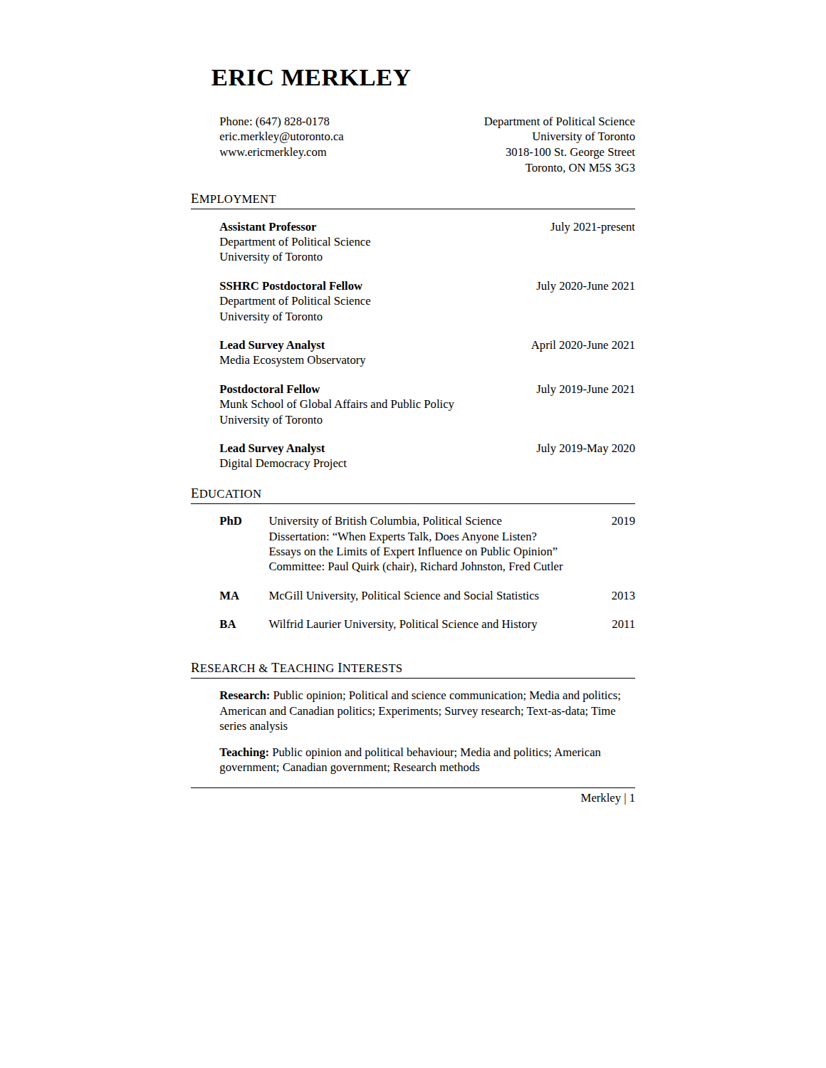Eric Merkley
| Phone: (647) 828-0178 | Department of Political Science |
| eric.merkley@utoronto.ca | University of Toronto |
| www.ericmerkley.com | 3018-100 St. George Street |
| | Toronto, ON M5S 3G3 |
EMPLOYMENT
Assistant Professor July 2021-present
Department of Political Science
University of Toronto
SSHRC Postdoctoral Fellow July 2020-June 2021
Department of Political Science
University of Toronto
Lead Survey Analyst April 2020-June 2021
Media Ecosystem Observatory
Postdoctoral Fellow July 2019-June 2021
Munk School of Global Affairs and Public Policy
University of Toronto
Lead Survey Analyst July 2019-May 2020
Digital Democracy Project
EDUCATION
| PhD | University of British Columbia, Political Science Dissertation: “When Experts Talk, Does Anyone Listen? Essays on the Limits of Expert Influence on Public Opinion” Committee: Paul Quirk (chair), Richard Johnston, Fred Cutler | 2019 |
| MA | McGill University, Political Science and Social Statistics | 2013 |
| BA | Wilfrid Laurier University, Political Science and History | 2011 |
RESEARCH & TEACHING INTERESTS
Research: Public opinion; Political and science communication; Media and politics; American and Canadian politics; Experiments; Survey research; Text-as-data; Time series analysis
Teaching: Public opinion and political behaviour; Media and politics; American government; Canadian government; Research methods
Merkley | 1